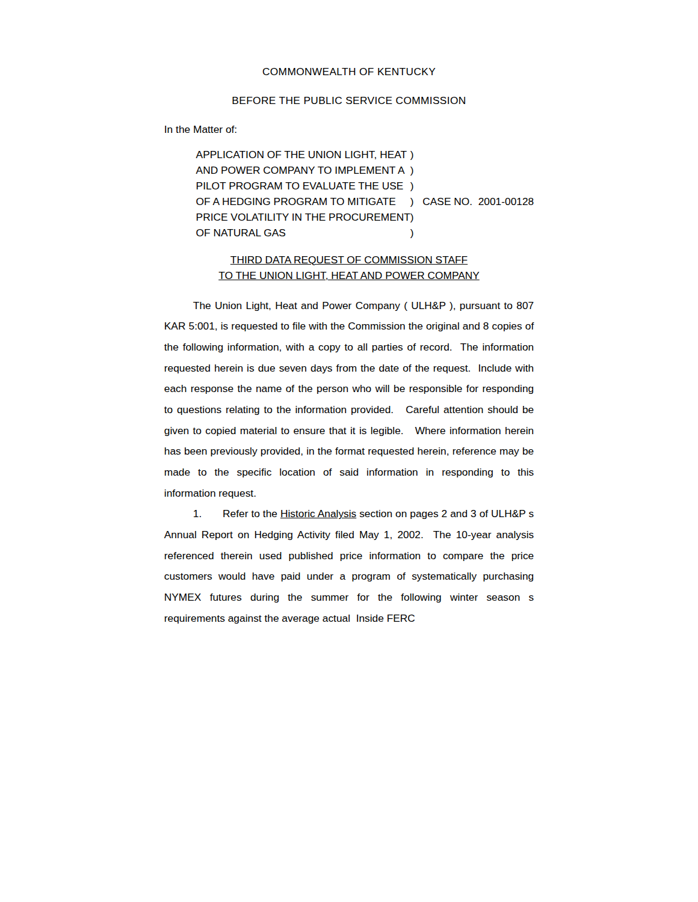COMMONWEALTH OF KENTUCKY
BEFORE THE PUBLIC SERVICE COMMISSION
In the Matter of:
| APPLICATION OF THE UNION LIGHT, HEAT | ) | |
| AND POWER COMPANY TO IMPLEMENT A | ) | |
| PILOT PROGRAM TO EVALUATE THE USE | ) | |
| OF A HEDGING PROGRAM TO MITIGATE | ) | CASE NO. 2001-00128 |
| PRICE VOLATILITY IN THE PROCUREMENT | ) | |
| OF NATURAL GAS | ) | |
THIRD DATA REQUEST OF COMMISSION STAFF
TO THE UNION LIGHT, HEAT AND POWER COMPANY
The Union Light, Heat and Power Company ( ULH&P ), pursuant to 807 KAR 5:001, is requested to file with the Commission the original and 8 copies of the following information, with a copy to all parties of record. The information requested herein is due seven days from the date of the request. Include with each response the name of the person who will be responsible for responding to questions relating to the information provided. Careful attention should be given to copied material to ensure that it is legible. Where information herein has been previously provided, in the format requested herein, reference may be made to the specific location of said information in responding to this information request.
1. Refer to the Historic Analysis section on pages 2 and 3 of ULH&P s Annual Report on Hedging Activity filed May 1, 2002. The 10-year analysis referenced therein used published price information to compare the price customers would have paid under a program of systematically purchasing NYMEX futures during the summer for the following winter season s requirements against the average actual Inside FERC